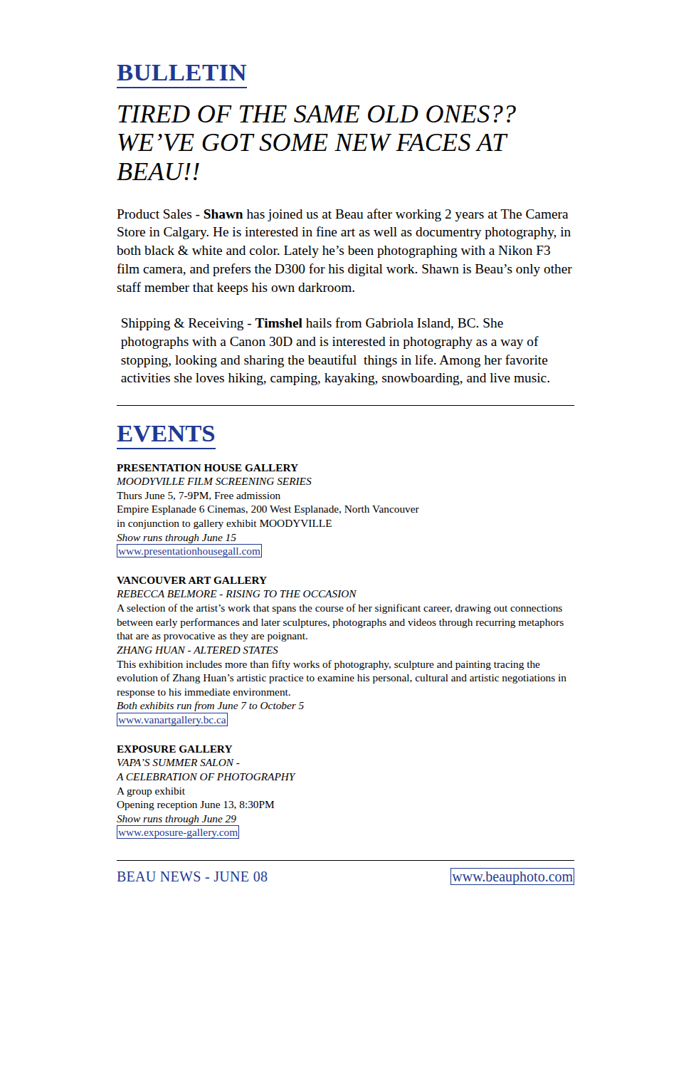BULLETIN
TIRED OF THE SAME OLD ONES??
WE’VE GOT SOME NEW FACES AT
BEAU!!
Product Sales - Shawn has joined us at Beau after working 2 years at The Camera Store in Calgary. He is interested in fine art as well as documentry photography, in both black & white and color. Lately he’s been photographing with a Nikon F3 film camera, and prefers the D300 for his digital work. Shawn is Beau’s only other staff member that keeps his own darkroom.
Shipping & Receiving - Timshel hails from Gabriola Island, BC. She photographs with a Canon 30D and is interested in photography as a way of stopping, looking and sharing the beautiful things in life. Among her favorite activities she loves hiking, camping, kayaking, snowboarding, and live music.
EVENTS
Presentation House Gallery
MOODYVILLE FILM SCREENING SERIES
Thurs June 5, 7-9PM, Free admission
Empire Esplanade 6 Cinemas, 200 West Esplanade, North Vancouver
in conjunction to gallery exhibit MOODYVILLE
Show runs through June 15
www.presentationhousegall.com
Vancouver Art Gallery
REBECCA BELMORE - RISING TO THE OCCASION
A selection of the artist’s work that spans the course of her significant career, drawing out connections between early performances and later sculptures, photographs and videos through recurring metaphors that are as provocative as they are poignant.
ZHANG HUAN - ALTERED STATES
This exhibition includes more than fifty works of photography, sculpture and painting tracing the evolution of Zhang Huan’s artistic practice to examine his personal, cultural and artistic negotiations in response to his immediate environment.
Both exhibits run from June 7 to October 5
www.vanartgallery.bc.ca
Exposure Gallery
VAPA’S SUMMER SALON -
A CELEBRATION OF PHOTOGRAPHY
A group exhibit
Opening reception June 13, 8:30PM
Show runs through June 29
www.exposure-gallery.com
BEAU NEWS - JUNE 08 www.beauphoto.com